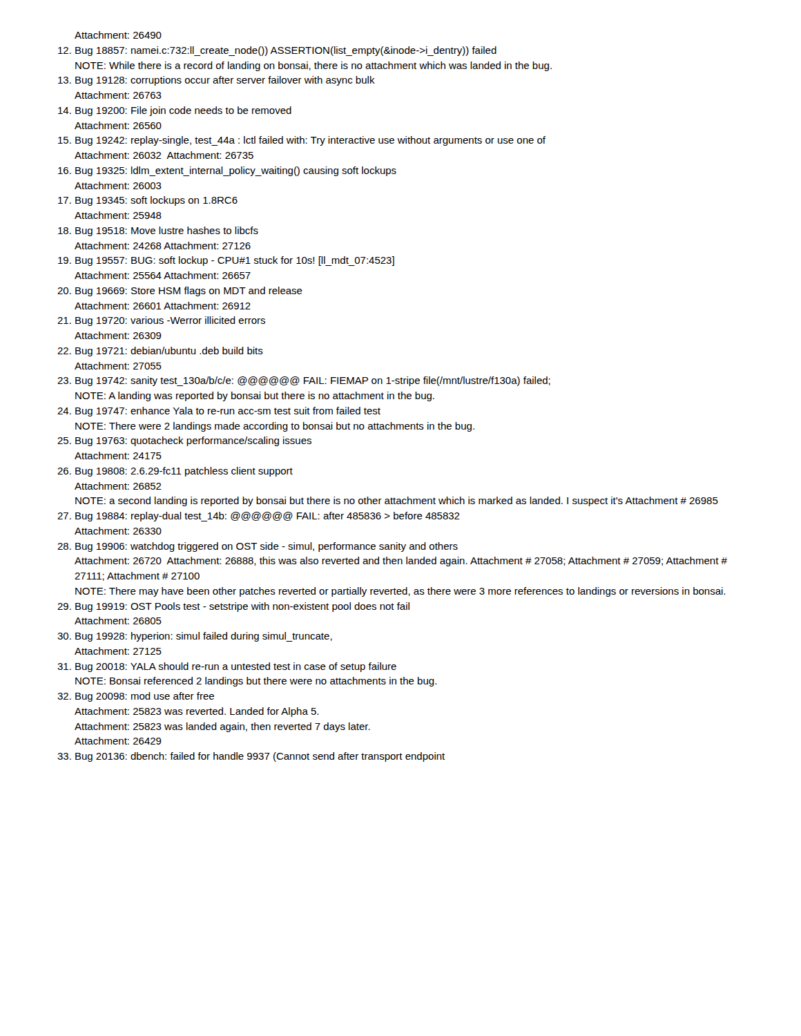Attachment: 26490
Bug 18857: namei.c:732:ll_create_node()) ASSERTION(list_empty(&inode->i_dentry)) failed NOTE: While there is a record of landing on bonsai, there is no attachment which was landed in the bug.
Bug 19128: corruptions occur after server failover with async bulk Attachment: 26763
Bug 19200: File join code needs to be removed Attachment: 26560
Bug 19242: replay-single, test_44a : lctl failed with: Try interactive use without arguments or use one of Attachment: 26032 Attachment: 26735
Bug 19325: ldlm_extent_internal_policy_waiting() causing soft lockups Attachment: 26003
Bug 19345: soft lockups on 1.8RC6 Attachment: 25948
Bug 19518: Move lustre hashes to libcfs Attachment: 24268 Attachment: 27126
Bug 19557: BUG: soft lockup - CPU#1 stuck for 10s! [ll_mdt_07:4523] Attachment: 25564 Attachment: 26657
Bug 19669: Store HSM flags on MDT and release Attachment: 26601 Attachment: 26912
Bug 19720: various -Werror illicited errors Attachment: 26309
Bug 19721: debian/ubuntu .deb build bits Attachment: 27055
Bug 19742: sanity test_130a/b/c/e: @@@@@@ FAIL: FIEMAP on 1-stripe file(/mnt/lustre/f130a) failed; NOTE: A landing was reported by bonsai but there is no attachment in the bug.
Bug 19747: enhance Yala to re-run acc-sm test suit from failed test NOTE: There were 2 landings made according to bonsai but no attachments in the bug.
Bug 19763: quotacheck performance/scaling issues Attachment: 24175
Bug 19808: 2.6.29-fc11 patchless client support Attachment: 26852 NOTE: a second landing is reported by bonsai but there is no other attachment which is marked as landed. I suspect it's Attachment # 26985
Bug 19884: replay-dual test_14b: @@@@@@ FAIL: after 485836 > before 485832 Attachment: 26330
Bug 19906: watchdog triggered on OST side - simul, performance sanity and others Attachment: 26720 Attachment: 26888, this was also reverted and then landed again. Attachment # 27058; Attachment # 27059; Attachment # 27111; Attachment # 27100 NOTE: There may have been other patches reverted or partially reverted, as there were 3 more references to landings or reversions in bonsai.
Bug 19919: OST Pools test - setstripe with non-existent pool does not fail Attachment: 26805
Bug 19928: hyperion: simul failed during simul_truncate, Attachment: 27125
Bug 20018: YALA should re-run a untested test in case of setup failure NOTE: Bonsai referenced 2 landings but there were no attachments in the bug.
Bug 20098: mod use after free Attachment: 25823 was reverted. Landed for Alpha 5. Attachment: 25823 was landed again, then reverted 7 days later. Attachment: 26429
Bug 20136: dbench: failed for handle 9937 (Cannot send after transport endpoint